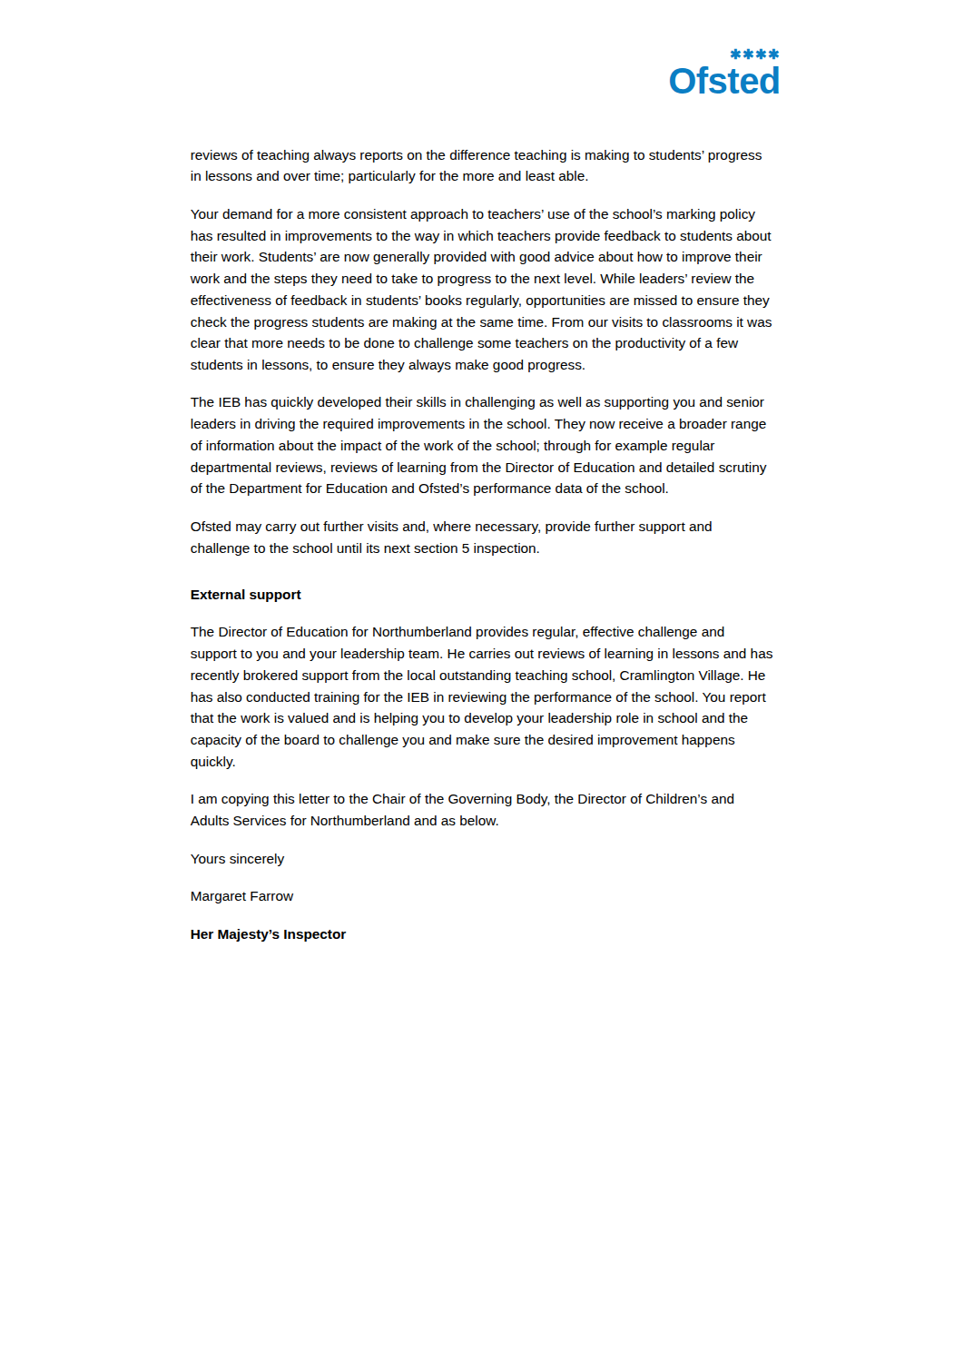✱✱✱✱
Ofsted
reviews of teaching always reports on the difference teaching is making to students’ progress in lessons and over time; particularly for the more and least able.
Your demand for a more consistent approach to teachers’ use of the school’s marking policy has resulted in improvements to the way in which teachers provide feedback to students about their work. Students’ are now generally provided with good advice about how to improve their work and the steps they need to take to progress to the next level. While leaders’ review the effectiveness of feedback in students’ books regularly, opportunities are missed to ensure they check the progress students are making at the same time. From our visits to classrooms it was clear that more needs to be done to challenge some teachers on the productivity of a few students in lessons, to ensure they always make good progress.
The IEB has quickly developed their skills in challenging as well as supporting you and senior leaders in driving the required improvements in the school. They now receive a broader range of information about the impact of the work of the school; through for example regular departmental reviews, reviews of learning from the Director of Education and detailed scrutiny of the Department for Education and Ofsted’s performance data of the school.
Ofsted may carry out further visits and, where necessary, provide further support and challenge to the school until its next section 5 inspection.
External support
The Director of Education for Northumberland provides regular, effective challenge and support to you and your leadership team. He carries out reviews of learning in lessons and has recently brokered support from the local outstanding teaching school, Cramlington Village. He has also conducted training for the IEB in reviewing the performance of the school. You report that the work is valued and is helping you to develop your leadership role in school and the capacity of the board to challenge you and make sure the desired improvement happens quickly.
I am copying this letter to the Chair of the Governing Body, the Director of Children’s and Adults Services for Northumberland and as below.
Yours sincerely
Margaret Farrow
Her Majesty’s Inspector